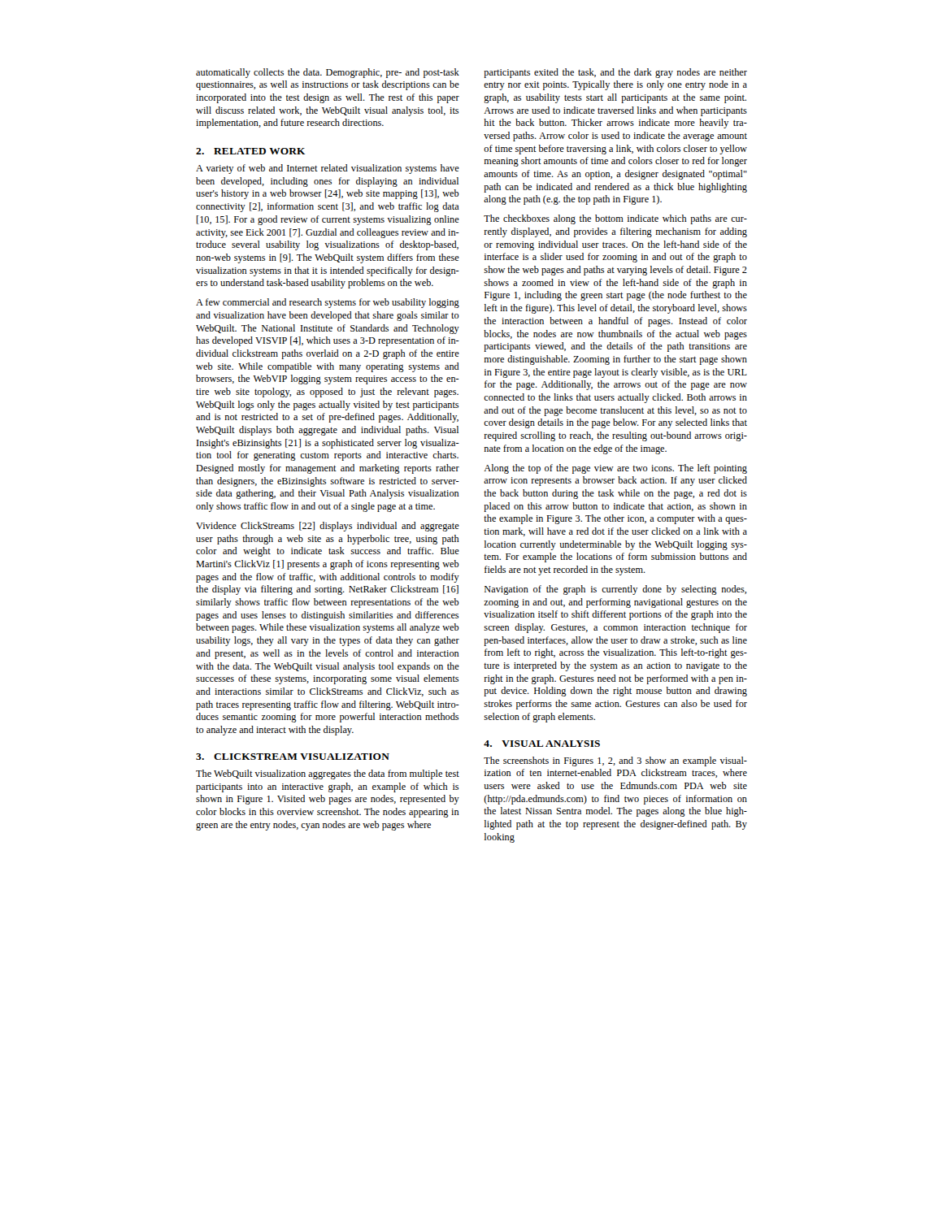automatically collects the data. Demographic, pre- and post-task questionnaires, as well as instructions or task descriptions can be incorporated into the test design as well. The rest of this paper will discuss related work, the WebQuilt visual analysis tool, its implementation, and future research directions.
2. RELATED WORK
A variety of web and Internet related visualization systems have been developed, including ones for displaying an individual user's history in a web browser [24], web site mapping [13], web connectivity [2], information scent [3], and web traffic log data [10, 15]. For a good review of current systems visualizing online activity, see Eick 2001 [7]. Guzdial and colleagues review and introduce several usability log visualizations of desktop-based, non-web systems in [9]. The WebQuilt system differs from these visualization systems in that it is intended specifically for designers to understand task-based usability problems on the web.
A few commercial and research systems for web usability logging and visualization have been developed that share goals similar to WebQuilt. The National Institute of Standards and Technology has developed VISVIP [4], which uses a 3-D representation of individual clickstream paths overlaid on a 2-D graph of the entire web site. While compatible with many operating systems and browsers, the WebVIP logging system requires access to the entire web site topology, as opposed to just the relevant pages. WebQuilt logs only the pages actually visited by test participants and is not restricted to a set of pre-defined pages. Additionally, WebQuilt displays both aggregate and individual paths. Visual Insight's eBizinsights [21] is a sophisticated server log visualization tool for generating custom reports and interactive charts. Designed mostly for management and marketing reports rather than designers, the eBizinsights software is restricted to server-side data gathering, and their Visual Path Analysis visualization only shows traffic flow in and out of a single page at a time.
Vividence ClickStreams [22] displays individual and aggregate user paths through a web site as a hyperbolic tree, using path color and weight to indicate task success and traffic. Blue Martini's ClickViz [1] presents a graph of icons representing web pages and the flow of traffic, with additional controls to modify the display via filtering and sorting. NetRaker Clickstream [16] similarly shows traffic flow between representations of the web pages and uses lenses to distinguish similarities and differences between pages. While these visualization systems all analyze web usability logs, they all vary in the types of data they can gather and present, as well as in the levels of control and interaction with the data. The WebQuilt visual analysis tool expands on the successes of these systems, incorporating some visual elements and interactions similar to ClickStreams and ClickViz, such as path traces representing traffic flow and filtering. WebQuilt introduces semantic zooming for more powerful interaction methods to analyze and interact with the display.
3. CLICKSTREAM VISUALIZATION
The WebQuilt visualization aggregates the data from multiple test participants into an interactive graph, an example of which is shown in Figure 1. Visited web pages are nodes, represented by color blocks in this overview screenshot. The nodes appearing in green are the entry nodes, cyan nodes are web pages where
participants exited the task, and the dark gray nodes are neither entry nor exit points. Typically there is only one entry node in a graph, as usability tests start all participants at the same point. Arrows are used to indicate traversed links and when participants hit the back button. Thicker arrows indicate more heavily traversed paths. Arrow color is used to indicate the average amount of time spent before traversing a link, with colors closer to yellow meaning short amounts of time and colors closer to red for longer amounts of time. As an option, a designer designated "optimal" path can be indicated and rendered as a thick blue highlighting along the path (e.g. the top path in Figure 1).
The checkboxes along the bottom indicate which paths are currently displayed, and provides a filtering mechanism for adding or removing individual user traces. On the left-hand side of the interface is a slider used for zooming in and out of the graph to show the web pages and paths at varying levels of detail. Figure 2 shows a zoomed in view of the left-hand side of the graph in Figure 1, including the green start page (the node furthest to the left in the figure). This level of detail, the storyboard level, shows the interaction between a handful of pages. Instead of color blocks, the nodes are now thumbnails of the actual web pages participants viewed, and the details of the path transitions are more distinguishable. Zooming in further to the start page shown in Figure 3, the entire page layout is clearly visible, as is the URL for the page. Additionally, the arrows out of the page are now connected to the links that users actually clicked. Both arrows in and out of the page become translucent at this level, so as not to cover design details in the page below. For any selected links that required scrolling to reach, the resulting out-bound arrows originate from a location on the edge of the image.
Along the top of the page view are two icons. The left pointing arrow icon represents a browser back action. If any user clicked the back button during the task while on the page, a red dot is placed on this arrow button to indicate that action, as shown in the example in Figure 3. The other icon, a computer with a question mark, will have a red dot if the user clicked on a link with a location currently undeterminable by the WebQuilt logging system. For example the locations of form submission buttons and fields are not yet recorded in the system.
Navigation of the graph is currently done by selecting nodes, zooming in and out, and performing navigational gestures on the visualization itself to shift different portions of the graph into the screen display. Gestures, a common interaction technique for pen-based interfaces, allow the user to draw a stroke, such as line from left to right, across the visualization. This left-to-right gesture is interpreted by the system as an action to navigate to the right in the graph. Gestures need not be performed with a pen input device. Holding down the right mouse button and drawing strokes performs the same action. Gestures can also be used for selection of graph elements.
4. VISUAL ANALYSIS
The screenshots in Figures 1, 2, and 3 show an example visualization of ten internet-enabled PDA clickstream traces, where users were asked to use the Edmunds.com PDA web site (http://pda.edmunds.com) to find two pieces of information on the latest Nissan Sentra model. The pages along the blue highlighted path at the top represent the designer-defined path. By looking